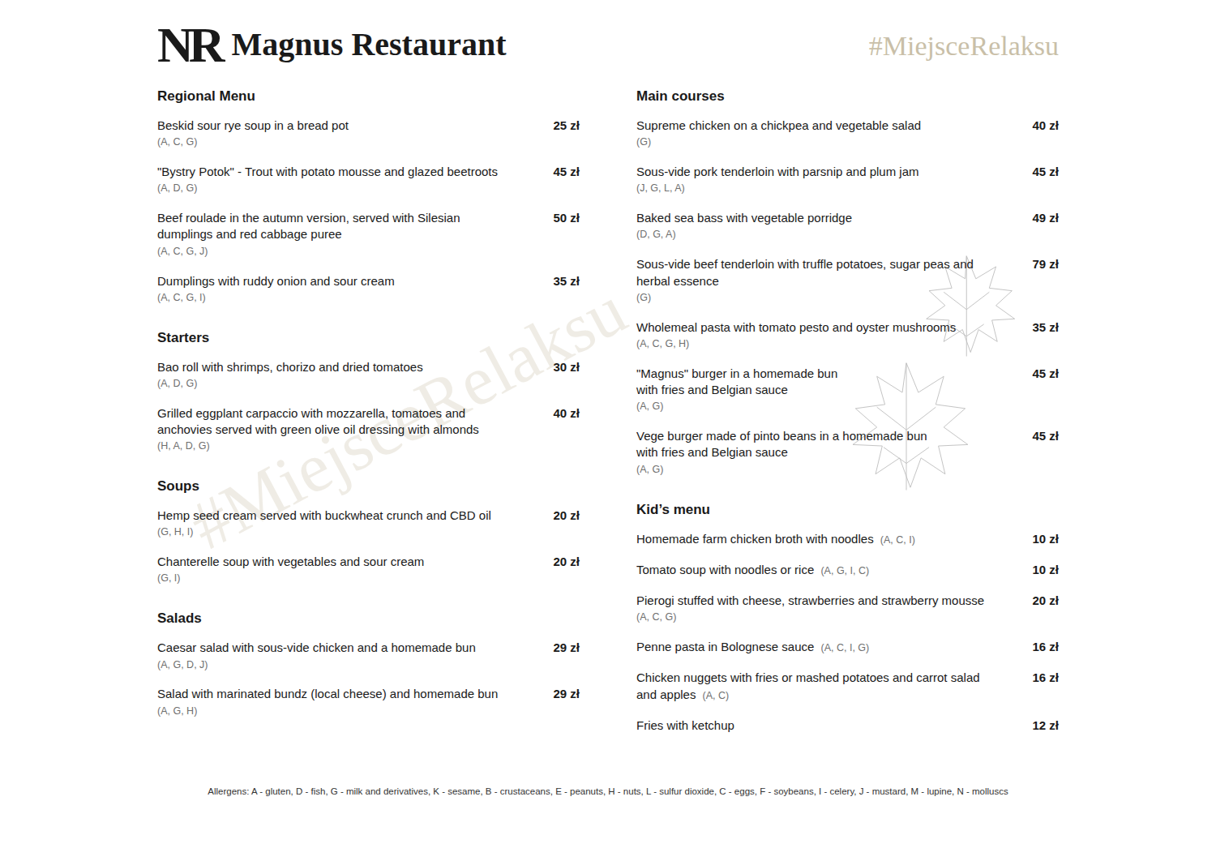#MiejsceRelaksu
NR
Magnus Restaurant
#MiejsceRelaksu
Regional Menu
Beskid sour rye soup in a bread pot (A, C, G) 25 zł
"Bystry Potok" - Trout with potato mousse and glazed beetroots (A, D, G) 45 zł
Beef roulade in the autumn version, served with Silesian dumplings and red cabbage puree (A, C, G, J) 50 zł
Dumplings with ruddy onion and sour cream (A, C, G, I) 35 zł
Starters
Bao roll with shrimps, chorizo and dried tomatoes (A, D, G) 30 zł
Grilled eggplant carpaccio with mozzarella, tomatoes and anchovies served with green olive oil dressing with almonds (H, A, D, G) 40 zł
Soups
Hemp seed cream served with buckwheat crunch and CBD oil (G, H, I) 20 zł
Chanterelle soup with vegetables and sour cream (G, I) 20 zł
Salads
Caesar salad with sous-vide chicken and a homemade bun (A, G, D, J) 29 zł
Salad with marinated bundz (local cheese) and homemade bun (A, G, H) 29 zł
Main courses
Supreme chicken on a chickpea and vegetable salad (G) 40 zł
Sous-vide pork tenderloin with parsnip and plum jam (J, G, L, A) 45 zł
Baked sea bass with vegetable porridge (D, G, A) 49 zł
Sous-vide beef tenderloin with truffle potatoes, sugar peas and herbal essence (G) 79 zł
Wholemeal pasta with tomato pesto and oyster mushrooms (A, C, G, H) 35 zł
"Magnus" burger in a homemade bun
with fries and Belgian sauce (A, G) 45 zł
Vege burger made of pinto beans in a homemade bun
with fries and Belgian sauce (A, G) 45 zł
Kid’s menu
Homemade farm chicken broth with noodles (A, C, I) 10 zł
Tomato soup with noodles or rice (A, G, I, C) 10 zł
Pierogi stuffed with cheese, strawberries and strawberry mousse (A, C, G) 20 zł
Penne pasta in Bolognese sauce (A, C, I, G) 16 zł
Chicken nuggets with fries or mashed potatoes and carrot salad and apples (A, C) 16 zł
Fries with ketchup 12 zł
Allergens: A - gluten, D - fish, G - milk and derivatives, K - sesame, B - crustaceans, E - peanuts, H - nuts, L - sulfur dioxide, C - eggs, F - soybeans, I - celery, J - mustard, M - lupine, N - molluscs